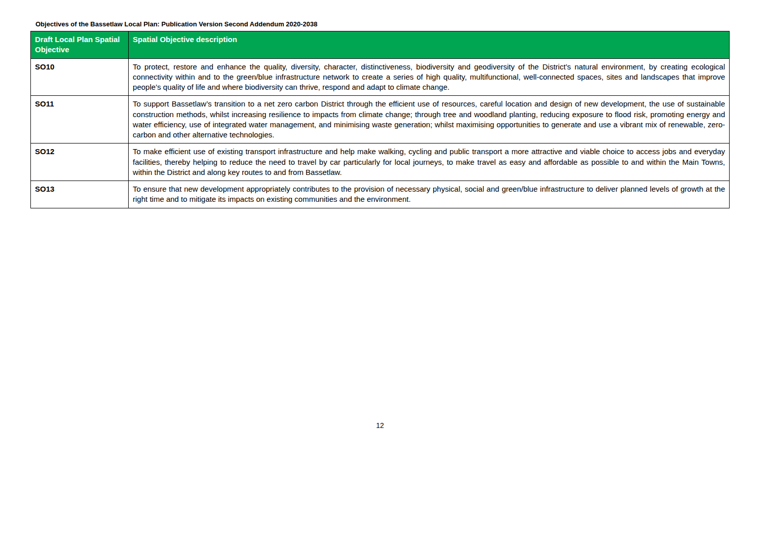Objectives of the Bassetlaw Local Plan: Publication Version Second Addendum 2020-2038
| Draft Local Plan Spatial Objective | Spatial Objective description |
| --- | --- |
| SO10 | To protect, restore and enhance the quality, diversity, character, distinctiveness, biodiversity and geodiversity of the District’s natural environment, by creating ecological connectivity within and to the green/blue infrastructure network to create a series of high quality, multifunctional, well-connected spaces, sites and landscapes that improve people’s quality of life and where biodiversity can thrive, respond and adapt to climate change. |
| SO11 | To support Bassetlaw’s transition to a net zero carbon District through the efficient use of resources, careful location and design of new development, the use of sustainable construction methods, whilst increasing resilience to impacts from climate change; through tree and woodland planting, reducing exposure to flood risk, promoting energy and water efficiency, use of integrated water management, and minimising waste generation; whilst maximising opportunities to generate and use a vibrant mix of renewable, zero-carbon and other alternative technologies. |
| SO12 | To make efficient use of existing transport infrastructure and help make walking, cycling and public transport a more attractive and viable choice to access jobs and everyday facilities, thereby helping to reduce the need to travel by car particularly for local journeys, to make travel as easy and affordable as possible to and within the Main Towns, within the District and along key routes to and from Bassetlaw. |
| SO13 | To ensure that new development appropriately contributes to the provision of necessary physical, social and green/blue infrastructure to deliver planned levels of growth at the right time and to mitigate its impacts on existing communities and the environment. |
12